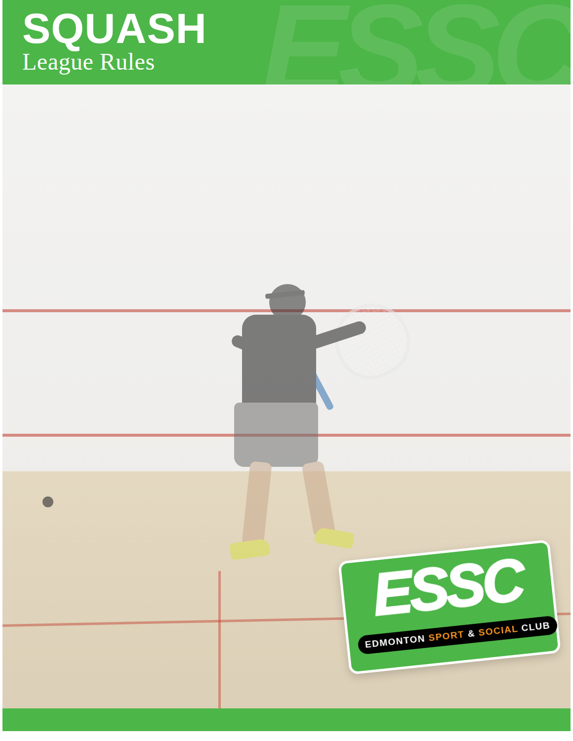ESSC
Squash
League Rules
ESSC
Edmonton Sport & Social Club